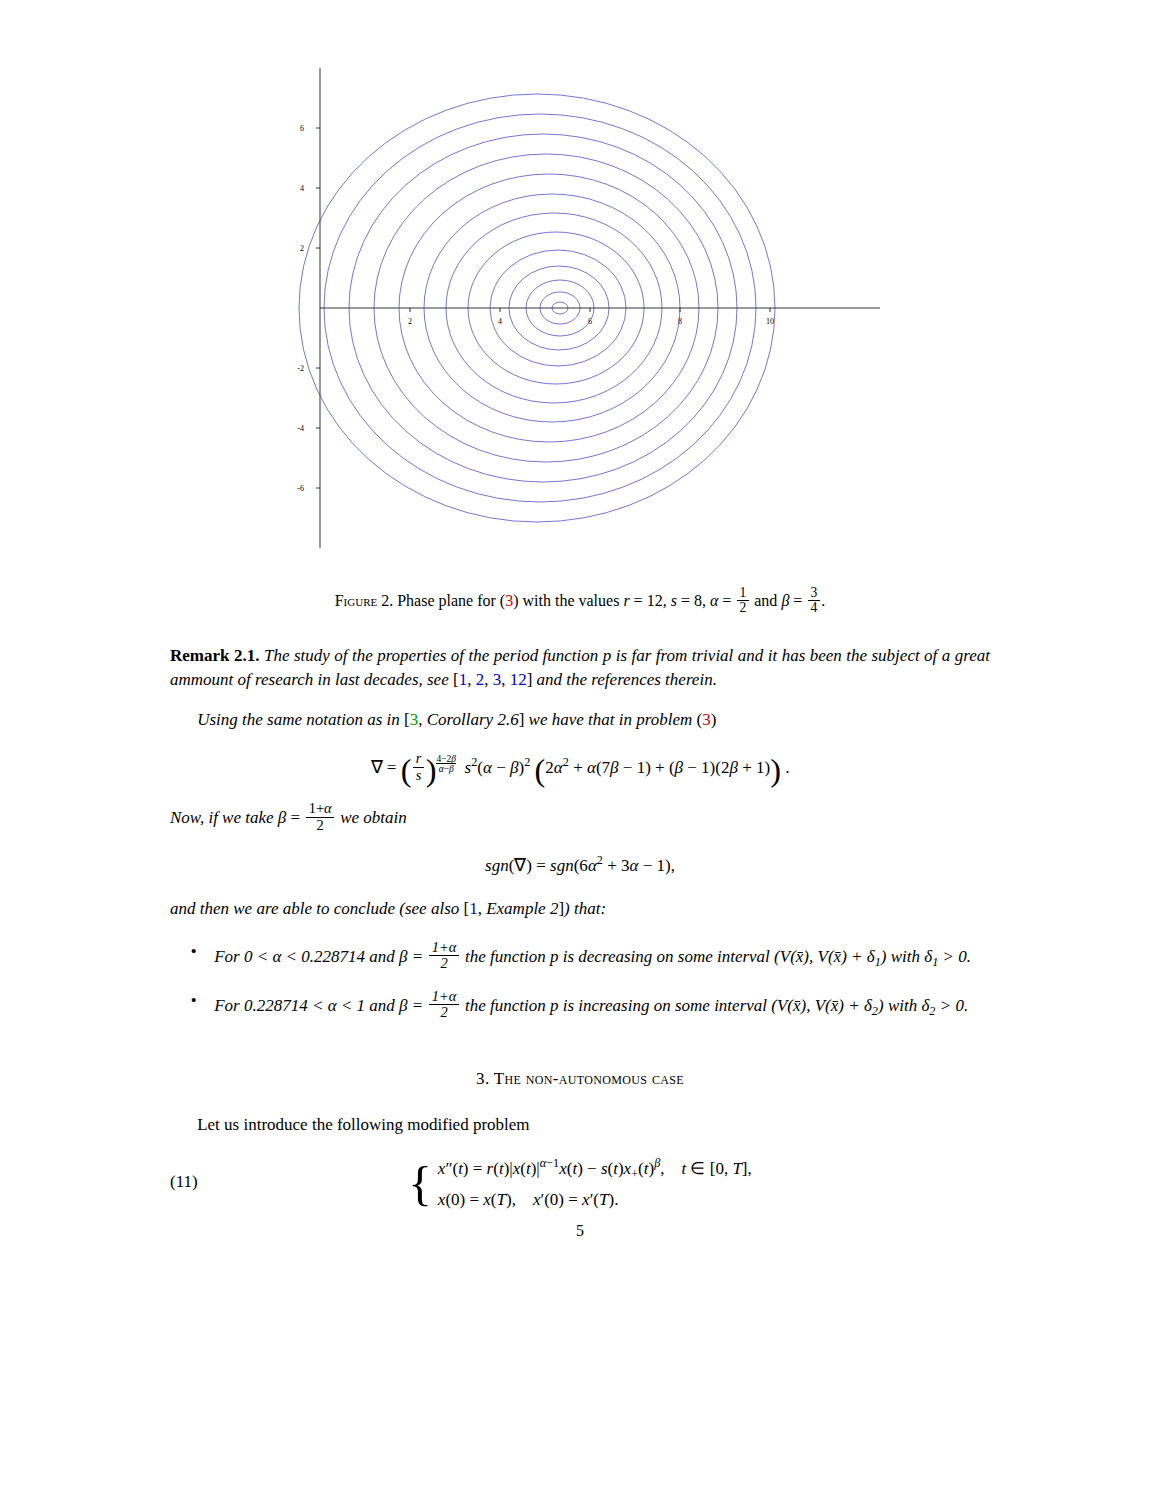6 4 2 -2 -4 -6 2 4 6 8 10
Figure 2. Phase plane for (3) with the values r = 12, s = 8, α = 12 and β = 34.
Remark 2.1. The study of the properties of the period function p is far from trivial and it has been the subject of a great ammount of research in last decades, see [1, 2, 3, 12] and the references therein.
Using the same notation as in [3, Corollary 2.6] we have that in problem (3)
∇ = (rs)4−2β α−β s2(α − β)2 (2α2 + α(7β − 1) + (β − 1)(2β + 1)) .
Now, if we take β = 1+α 2 we obtain
sgn(∇) = sgn(6α2 + 3α − 1),
and then we are able to conclude (see also [1, Example 2]) that:
For 0 < α < 0.228714 and β = 1+α 2 the function p is decreasing on some interval (V(x̄), V(x̄) + δ1) with δ1 > 0.
For 0.228714 < α < 1 and β = 1+α 2 the function p is increasing on some interval (V(x̄), V(x̄) + δ2) with δ2 > 0.
3. The non-autonomous case
Let us introduce the following modified problem
(11) { x″(t) = r(t)|x(t)|α−1x(t) − s(t)x+(t)β, t ∈ [0, T], x(0) = x(T), x′(0) = x′(T).
5